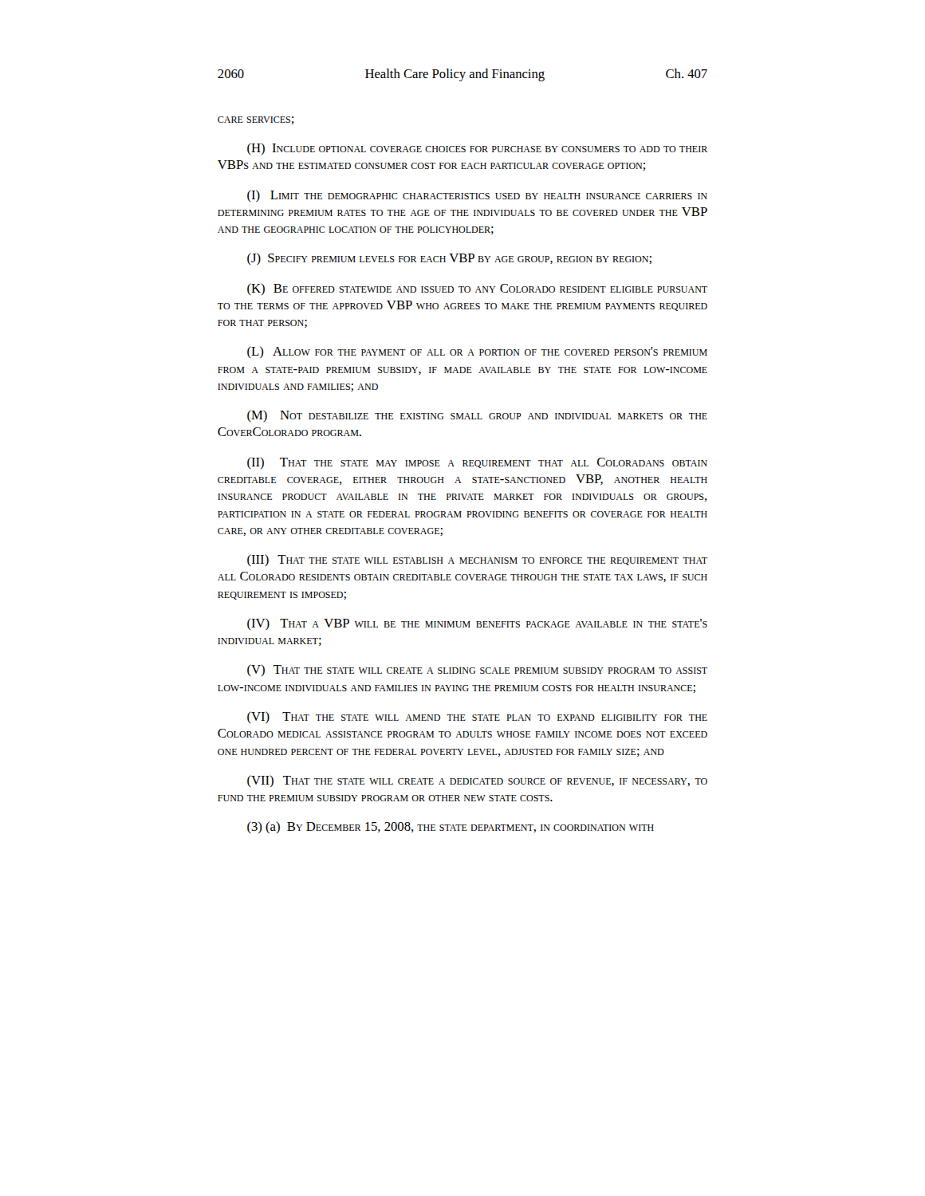2060 Health Care Policy and Financing Ch. 407
care services;
(H) Include optional coverage choices for purchase by consumers to add to their VBPs and the estimated consumer cost for each particular coverage option;
(I) Limit the demographic characteristics used by health insurance carriers in determining premium rates to the age of the individuals to be covered under the VBP and the geographic location of the policyholder;
(J) Specify premium levels for each VBP by age group, region by region;
(K) Be offered statewide and issued to any Colorado resident eligible pursuant to the terms of the approved VBP who agrees to make the premium payments required for that person;
(L) Allow for the payment of all or a portion of the covered person's premium from a state-paid premium subsidy, if made available by the state for low-income individuals and families; and
(M) Not destabilize the existing small group and individual markets or the CoverColorado program.
(II) That the state may impose a requirement that all Coloradans obtain creditable coverage, either through a state-sanctioned VBP, another health insurance product available in the private market for individuals or groups, participation in a state or federal program providing benefits or coverage for health care, or any other creditable coverage;
(III) That the state will establish a mechanism to enforce the requirement that all Colorado residents obtain creditable coverage through the state tax laws, if such requirement is imposed;
(IV) That a VBP will be the minimum benefits package available in the state's individual market;
(V) That the state will create a sliding scale premium subsidy program to assist low-income individuals and families in paying the premium costs for health insurance;
(VI) That the state will amend the state plan to expand eligibility for the Colorado medical assistance program to adults whose family income does not exceed one hundred percent of the federal poverty level, adjusted for family size; and
(VII) That the state will create a dedicated source of revenue, if necessary, to fund the premium subsidy program or other new state costs.
(3) (a) By December 15, 2008, the state department, in coordination with